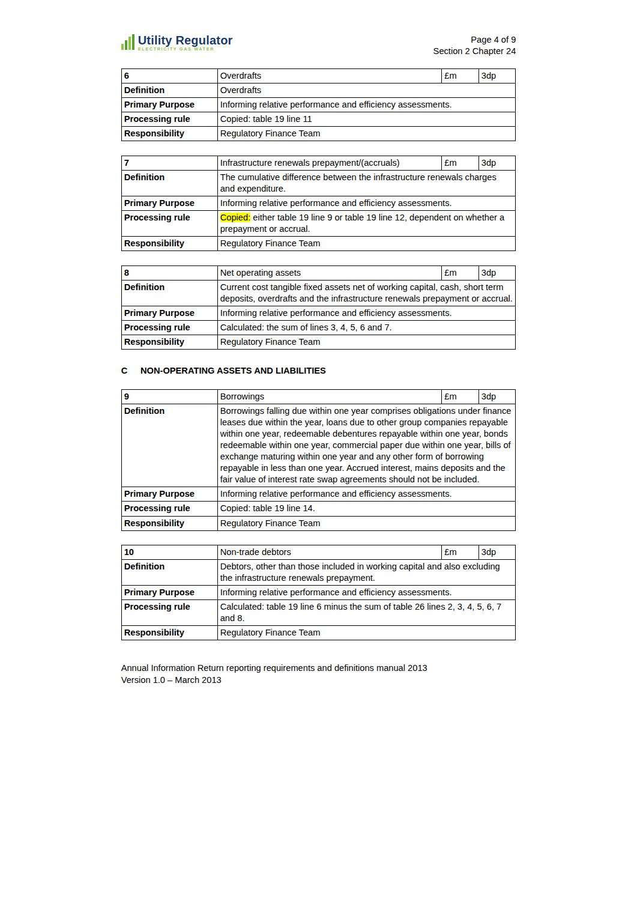Utility Regulator
ELECTRICITY GAS WATER
Page 4 of 9
Section 2 Chapter 24
| 6 | Overdrafts | £m | 3dp |
| Definition | Overdrafts |
| Primary Purpose | Informing relative performance and efficiency assessments. |
| Processing rule | Copied: table 19 line 11 |
| Responsibility | Regulatory Finance Team |
| 7 | Infrastructure renewals prepayment/(accruals) | £m | 3dp |
| Definition | The cumulative difference between the infrastructure renewals charges and expenditure. |
| Primary Purpose | Informing relative performance and efficiency assessments. |
| Processing rule | Copied: either table 19 line 9 or table 19 line 12, dependent on whether a prepayment or accrual. |
| Responsibility | Regulatory Finance Team |
| 8 | Net operating assets | £m | 3dp |
| Definition | Current cost tangible fixed assets net of working capital, cash, short term deposits, overdrafts and the infrastructure renewals prepayment or accrual. |
| Primary Purpose | Informing relative performance and efficiency assessments. |
| Processing rule | Calculated: the sum of lines 3, 4, 5, 6 and 7. |
| Responsibility | Regulatory Finance Team |
CNON-OPERATING ASSETS AND LIABILITIES
| 9 | Borrowings | £m | 3dp |
| Definition | Borrowings falling due within one year comprises obligations under finance leases due within the year, loans due to other group companies repayable within one year, redeemable debentures repayable within one year, bonds redeemable within one year, commercial paper due within one year, bills of exchange maturing within one year and any other form of borrowing repayable in less than one year. Accrued interest, mains deposits and the fair value of interest rate swap agreements should not be included. |
| Primary Purpose | Informing relative performance and efficiency assessments. |
| Processing rule | Copied: table 19 line 14. |
| Responsibility | Regulatory Finance Team |
| 10 | Non-trade debtors | £m | 3dp |
| Definition | Debtors, other than those included in working capital and also excluding the infrastructure renewals prepayment. |
| Primary Purpose | Informing relative performance and efficiency assessments. |
| Processing rule | Calculated: table 19 line 6 minus the sum of table 26 lines 2, 3, 4, 5, 6, 7 and 8. |
| Responsibility | Regulatory Finance Team |
Annual Information Return reporting requirements and definitions manual 2013
Version 1.0 – March 2013